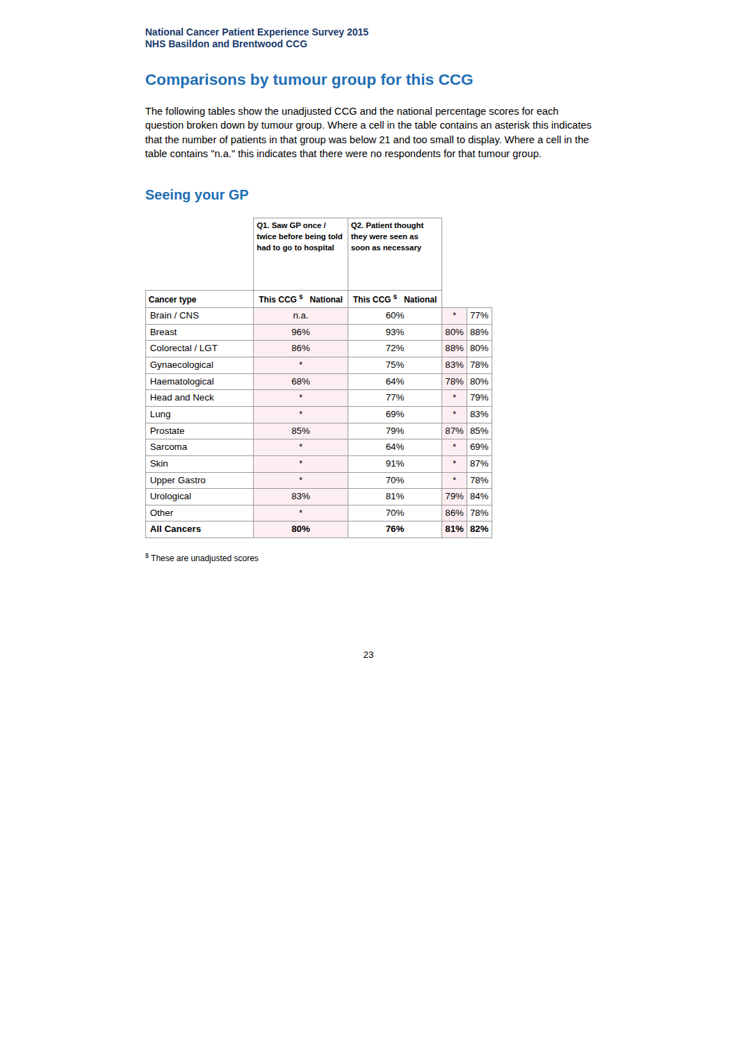National Cancer Patient Experience Survey 2015
NHS Basildon and Brentwood CCG
Comparisons by tumour group for this CCG
The following tables show the unadjusted CCG and the national percentage scores for each question broken down by tumour group. Where a cell in the table contains an asterisk this indicates that the number of patients in that group was below 21 and too small to display. Where a cell in the table contains "n.a." this indicates that there were no respondents for that tumour group.
Seeing your GP
| | Q1. Saw GP once / twice before being told had to go to hospital | Q2. Patient thought they were seen as soon as necessary |
| --- | --- | --- |
| Cancer type | This CCG $ National | This CCG $ National |
| Brain / CNS | n.a. | 60% | * | 77% |
| Breast | 96% | 93% | 80% | 88% |
| Colorectal / LGT | 86% | 72% | 88% | 80% |
| Gynaecological | * | 75% | 83% | 78% |
| Haematological | 68% | 64% | 78% | 80% |
| Head and Neck | * | 77% | * | 79% |
| Lung | * | 69% | * | 83% |
| Prostate | 85% | 79% | 87% | 85% |
| Sarcoma | * | 64% | * | 69% |
| Skin | * | 91% | * | 87% |
| Upper Gastro | * | 70% | * | 78% |
| Urological | 83% | 81% | 79% | 84% |
| Other | * | 70% | 86% | 78% |
| All Cancers | 80% | 76% | 81% | 82% |
$ These are unadjusted scores
23